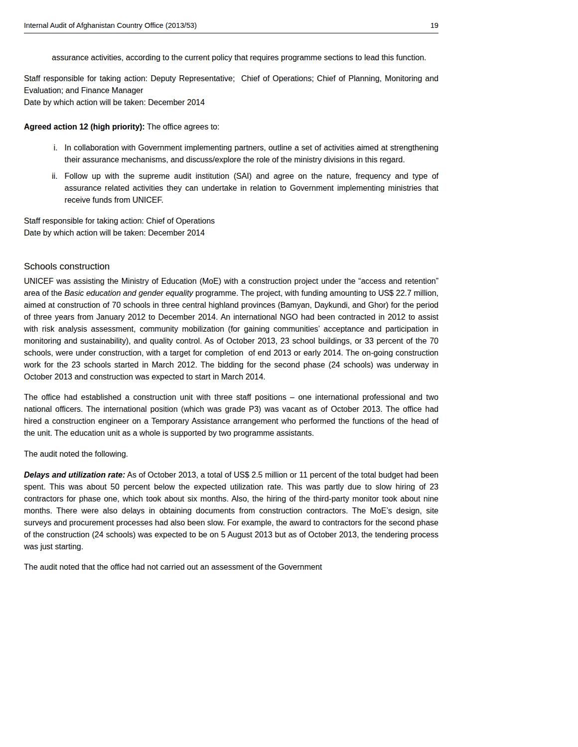Internal Audit of Afghanistan Country Office (2013/53) 19
assurance activities, according to the current policy that requires programme sections to lead this function.
Staff responsible for taking action: Deputy Representative; Chief of Operations; Chief of Planning, Monitoring and Evaluation; and Finance Manager
Date by which action will be taken: December 2014
Agreed action 12 (high priority): The office agrees to:
In collaboration with Government implementing partners, outline a set of activities aimed at strengthening their assurance mechanisms, and discuss/explore the role of the ministry divisions in this regard.
Follow up with the supreme audit institution (SAI) and agree on the nature, frequency and type of assurance related activities they can undertake in relation to Government implementing ministries that receive funds from UNICEF.
Staff responsible for taking action: Chief of Operations
Date by which action will be taken: December 2014
Schools construction
UNICEF was assisting the Ministry of Education (MoE) with a construction project under the “access and retention” area of the Basic education and gender equality programme. The project, with funding amounting to US$ 22.7 million, aimed at construction of 70 schools in three central highland provinces (Bamyan, Daykundi, and Ghor) for the period of three years from January 2012 to December 2014. An international NGO had been contracted in 2012 to assist with risk analysis assessment, community mobilization (for gaining communities’ acceptance and participation in monitoring and sustainability), and quality control. As of October 2013, 23 school buildings, or 33 percent of the 70 schools, were under construction, with a target for completion of end 2013 or early 2014. The on-going construction work for the 23 schools started in March 2012. The bidding for the second phase (24 schools) was underway in October 2013 and construction was expected to start in March 2014.
The office had established a construction unit with three staff positions – one international professional and two national officers. The international position (which was grade P3) was vacant as of October 2013. The office had hired a construction engineer on a Temporary Assistance arrangement who performed the functions of the head of the unit. The education unit as a whole is supported by two programme assistants.
The audit noted the following.
Delays and utilization rate: As of October 2013, a total of US$ 2.5 million or 11 percent of the total budget had been spent. This was about 50 percent below the expected utilization rate. This was partly due to slow hiring of 23 contractors for phase one, which took about six months. Also, the hiring of the third-party monitor took about nine months. There were also delays in obtaining documents from construction contractors. The MoE’s design, site surveys and procurement processes had also been slow. For example, the award to contractors for the second phase of the construction (24 schools) was expected to be on 5 August 2013 but as of October 2013, the tendering process was just starting.
The audit noted that the office had not carried out an assessment of the Government